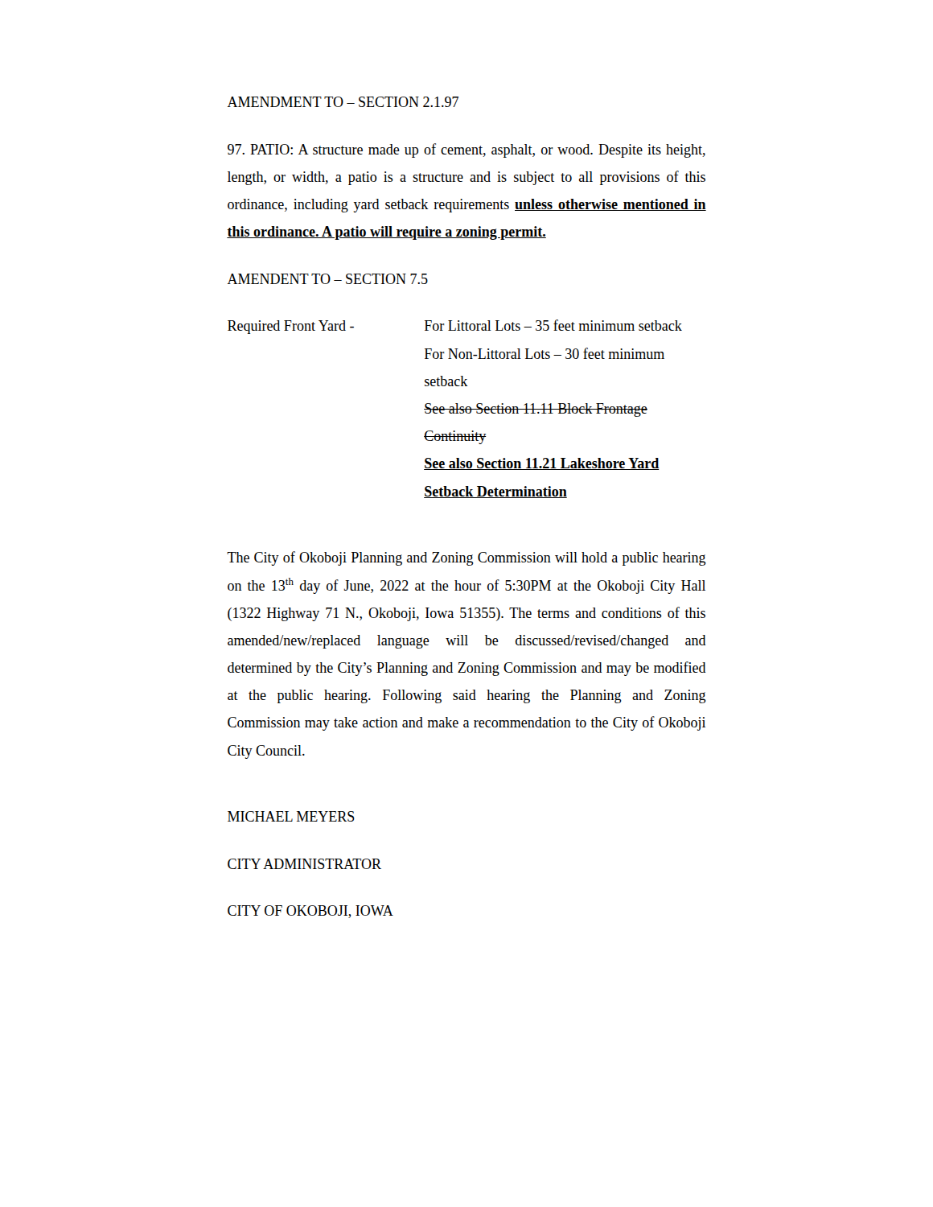AMENDMENT TO – SECTION 2.1.97
97. PATIO: A structure made up of cement, asphalt, or wood. Despite its height, length, or width, a patio is a structure and is subject to all provisions of this ordinance, including yard setback requirements unless otherwise mentioned in this ordinance. A patio will require a zoning permit.
AMENDENT TO – SECTION 7.5
Required Front Yard -
For Littoral Lots – 35 feet minimum setback
For Non-Littoral Lots – 30 feet minimum setback
See also Section 11.11 Block Frontage Continuity
See also Section 11.21 Lakeshore Yard Setback Determination
The City of Okoboji Planning and Zoning Commission will hold a public hearing on the 13th day of June, 2022 at the hour of 5:30PM at the Okoboji City Hall (1322 Highway 71 N., Okoboji, Iowa 51355). The terms and conditions of this amended/new/replaced language will be discussed/revised/changed and determined by the City’s Planning and Zoning Commission and may be modified at the public hearing. Following said hearing the Planning and Zoning Commission may take action and make a recommendation to the City of Okoboji City Council.
MICHAEL MEYERS
CITY ADMINISTRATOR
CITY OF OKOBOJI, IOWA